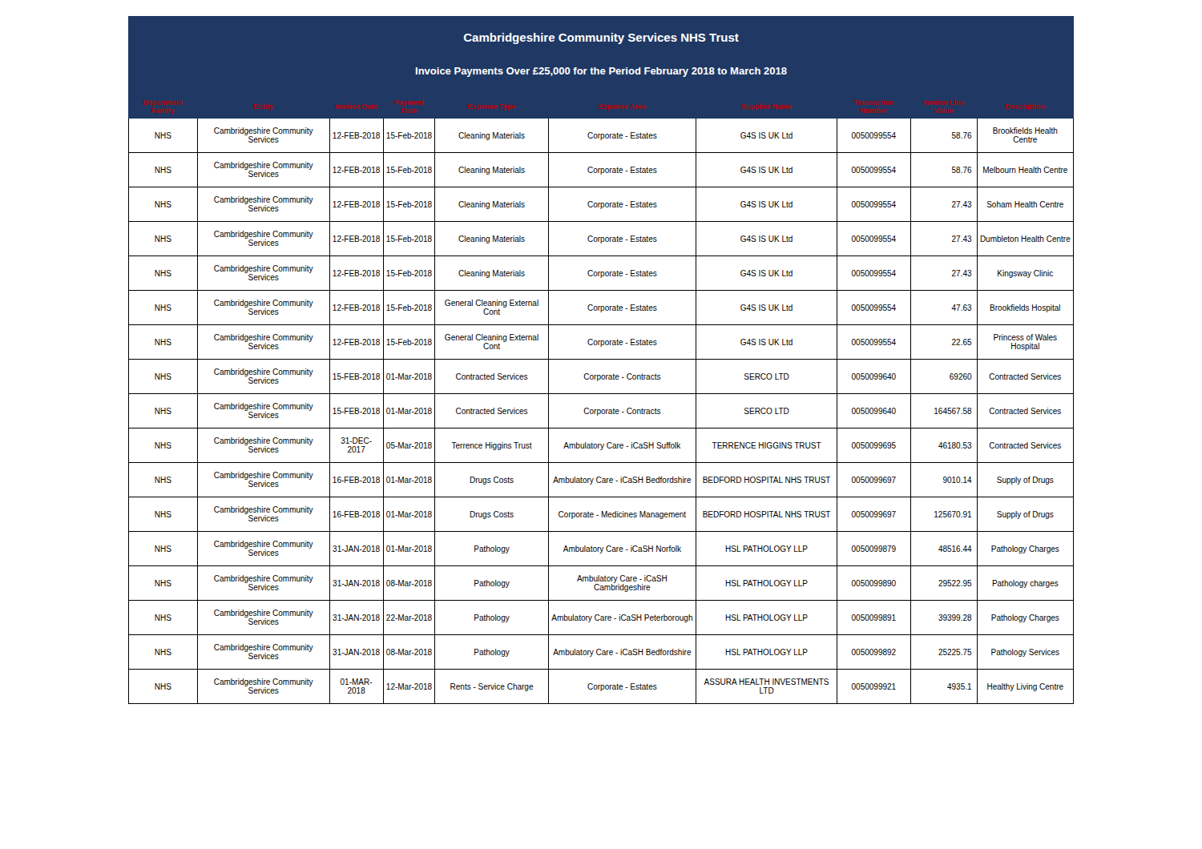Cambridgeshire Community Services NHS Trust
Invoice Payments Over £25,000 for the Period February 2018 to March 2018
| Department Family | Entity | Invoice Date | Payment Date | Expense Type | Expense Area | Supplier Name | Transaction Number | Invoice Line Value | Description |
| --- | --- | --- | --- | --- | --- | --- | --- | --- | --- |
| NHS | Cambridgeshire Community Services | 12-FEB-2018 | 15-Feb-2018 | Cleaning Materials | Corporate - Estates | G4S IS UK Ltd | 0050099554 | 58.76 | Brookfields Health Centre |
| NHS | Cambridgeshire Community Services | 12-FEB-2018 | 15-Feb-2018 | Cleaning Materials | Corporate - Estates | G4S IS UK Ltd | 0050099554 | 58.76 | Melbourn Health Centre |
| NHS | Cambridgeshire Community Services | 12-FEB-2018 | 15-Feb-2018 | Cleaning Materials | Corporate - Estates | G4S IS UK Ltd | 0050099554 | 27.43 | Soham Health Centre |
| NHS | Cambridgeshire Community Services | 12-FEB-2018 | 15-Feb-2018 | Cleaning Materials | Corporate - Estates | G4S IS UK Ltd | 0050099554 | 27.43 | Dumbleton Health Centre |
| NHS | Cambridgeshire Community Services | 12-FEB-2018 | 15-Feb-2018 | Cleaning Materials | Corporate - Estates | G4S IS UK Ltd | 0050099554 | 27.43 | Kingsway Clinic |
| NHS | Cambridgeshire Community Services | 12-FEB-2018 | 15-Feb-2018 | General Cleaning External Cont | Corporate - Estates | G4S IS UK Ltd | 0050099554 | 47.63 | Brookfields Hospital |
| NHS | Cambridgeshire Community Services | 12-FEB-2018 | 15-Feb-2018 | General Cleaning External Cont | Corporate - Estates | G4S IS UK Ltd | 0050099554 | 22.65 | Princess of Wales Hospital |
| NHS | Cambridgeshire Community Services | 15-FEB-2018 | 01-Mar-2018 | Contracted Services | Corporate - Contracts | SERCO LTD | 0050099640 | 69260 | Contracted Services |
| NHS | Cambridgeshire Community Services | 15-FEB-2018 | 01-Mar-2018 | Contracted Services | Corporate - Contracts | SERCO LTD | 0050099640 | 164567.58 | Contracted Services |
| NHS | Cambridgeshire Community Services | 31-DEC-2017 | 05-Mar-2018 | Terrence Higgins Trust | Ambulatory Care - iCaSH Suffolk | TERRENCE HIGGINS TRUST | 0050099695 | 46180.53 | Contracted Services |
| NHS | Cambridgeshire Community Services | 16-FEB-2018 | 01-Mar-2018 | Drugs Costs | Ambulatory Care - iCaSH Bedfordshire | BEDFORD HOSPITAL NHS TRUST | 0050099697 | 9010.14 | Supply of Drugs |
| NHS | Cambridgeshire Community Services | 16-FEB-2018 | 01-Mar-2018 | Drugs Costs | Corporate - Medicines Management | BEDFORD HOSPITAL NHS TRUST | 0050099697 | 125670.91 | Supply of Drugs |
| NHS | Cambridgeshire Community Services | 31-JAN-2018 | 01-Mar-2018 | Pathology | Ambulatory Care - iCaSH Norfolk | HSL PATHOLOGY LLP | 0050099879 | 48516.44 | Pathology Charges |
| NHS | Cambridgeshire Community Services | 31-JAN-2018 | 08-Mar-2018 | Pathology | Ambulatory Care - iCaSH Cambridgeshire | HSL PATHOLOGY LLP | 0050099890 | 29522.95 | Pathology charges |
| NHS | Cambridgeshire Community Services | 31-JAN-2018 | 22-Mar-2018 | Pathology | Ambulatory Care - iCaSH Peterborough | HSL PATHOLOGY LLP | 0050099891 | 39399.28 | Pathology Charges |
| NHS | Cambridgeshire Community Services | 31-JAN-2018 | 08-Mar-2018 | Pathology | Ambulatory Care - iCaSH Bedfordshire | HSL PATHOLOGY LLP | 0050099892 | 25225.75 | Pathology Services |
| NHS | Cambridgeshire Community Services | 01-MAR-2018 | 12-Mar-2018 | Rents - Service Charge | Corporate - Estates | ASSURA HEALTH INVESTMENTS LTD | 0050099921 | 4935.1 | Healthy Living Centre |